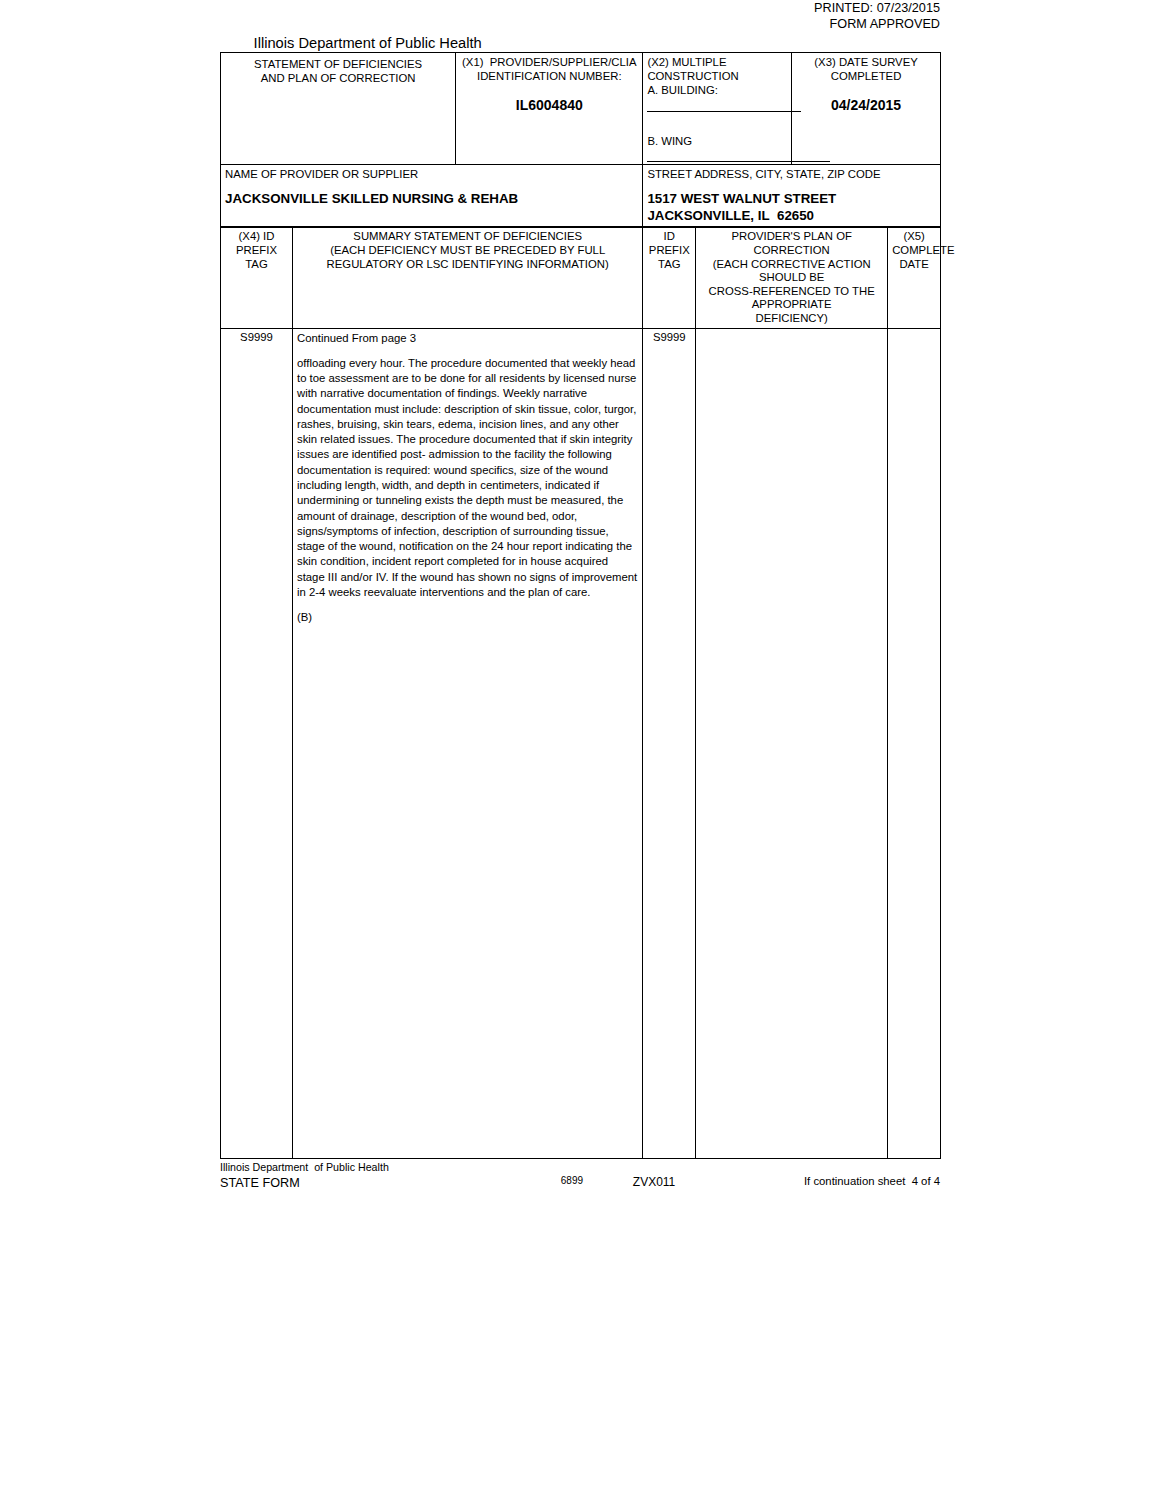PRINTED: 07/23/2015
FORM APPROVED
Illinois Department of Public Health
| STATEMENT OF DEFICIENCIES AND PLAN OF CORRECTION | (X1) PROVIDER/SUPPLIER/CLIA IDENTIFICATION NUMBER: IL6004840 | (X2) MULTIPLE CONSTRUCTION A. BUILDING: | (X3) DATE SURVEY COMPLETED 04/24/2015 |
| B. WING |
| NAME OF PROVIDER OR SUPPLIER JACKSONVILLE SKILLED NURSING & REHAB | STREET ADDRESS, CITY, STATE, ZIP CODE 1517 WEST WALNUT STREET JACKSONVILLE, IL 62650 |
| (X4) ID PREFIX TAG | SUMMARY STATEMENT OF DEFICIENCIES (EACH DEFICIENCY MUST BE PRECEDED BY FULL REGULATORY OR LSC IDENTIFYING INFORMATION) | ID PREFIX TAG | PROVIDER'S PLAN OF CORRECTION (EACH CORRECTIVE ACTION SHOULD BE CROSS-REFERENCED TO THE APPROPRIATE DEFICIENCY) | (X5) COMPLETE DATE |
| S9999 | Continued From page 3 offloading every hour. The procedure documented that weekly head to toe assessment are to be done for all residents by licensed nurse with narrative documentation of findings. Weekly narrative documentation must include: description of skin tissue, color, turgor, rashes, bruising, skin tears, edema, incision lines, and any other skin related issues. The procedure documented that if skin integrity issues are identified post- admission to the facility the following documentation is required: wound specifics, size of the wound including length, width, and depth in centimeters, indicated if undermining or tunneling exists the depth must be measured, the amount of drainage, description of the wound bed, odor, signs/symptoms of infection, description of surrounding tissue, stage of the wound, notification on the 24 hour report indicating the skin condition, incident report completed for in house acquired stage III and/or IV. If the wound has shown no signs of improvement in 2-4 weeks reevaluate interventions and the plan of care. (B) | S9999 | | |
Illinois Department of Public Health
STATE FORM
6899
ZVX011
If continuation sheet 4 of 4